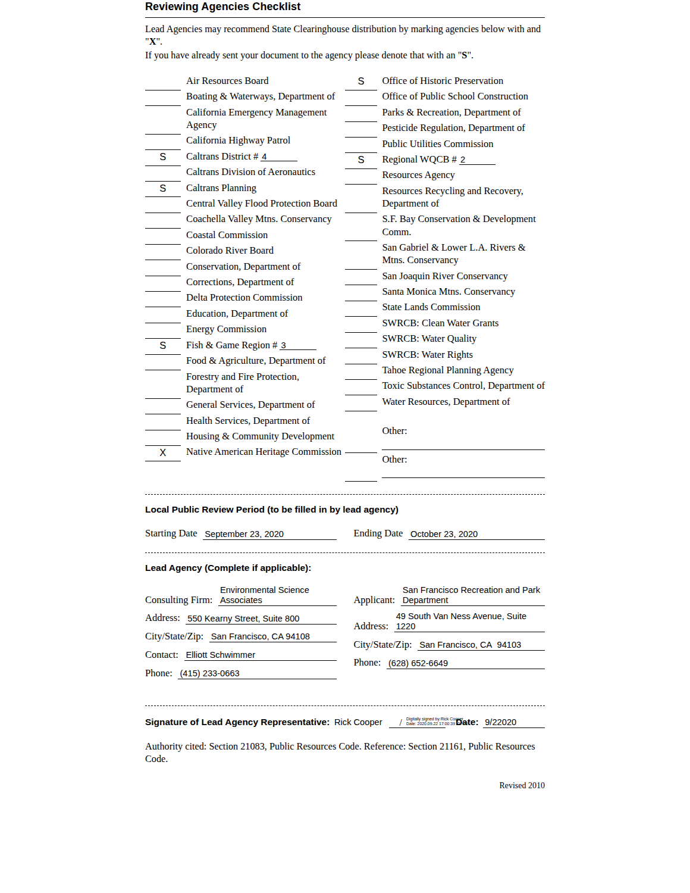Reviewing Agencies Checklist
Lead Agencies may recommend State Clearinghouse distribution by marking agencies below with and "X".
If you have already sent your document to the agency please denote that with an "S".
| / / / Air Resources Board / / / / Boating & Waterways, Department of / / / / California Emergency Management Agency / / / / California Highway Patrol / / S / / Caltrans District # 4 / / / / Caltrans Division of Aeronautics / / S / / Caltrans Planning / / / / Central Valley Flood Protection Board / / / / Coachella Valley Mtns. Conservancy / / / / Coastal Commission / / / / Colorado River Board / / / / Conservation, Department of / / / / Corrections, Department of / / / / Delta Protection Commission / / / / Education, Department of / / / / Energy Commission / / S / / Fish & Game Region # 3 / / / / Food & Agriculture, Department of / / / / Forestry and Fire Protection, Department of / / / / General Services, Department of / / / / Health Services, Department of / / / / Housing & Community Development / / X / / Native American Heritage Commission / | / S / / Office of Historic Preservation / / / / Office of Public School Construction / / / / Parks & Recreation, Department of / / / / Pesticide Regulation, Department of / / / / Public Utilities Commission / / S / / Regional WQCB # 2 / / / / Resources Agency / / / / Resources Recycling and Recovery, Department of / / / / S.F. Bay Conservation & Development Comm. / / / / San Gabriel & Lower L.A. Rivers & Mtns. Conservancy / / / / San Joaquin River Conservancy / / / / Santa Monica Mtns. Conservancy / / / / State Lands Commission / / / / SWRCB: Clean Water Grants / / / / SWRCB: Water Quality / / / / SWRCB: Water Rights / / / / Tahoe Regional Planning Agency / / / / Toxic Substances Control, Department of / / / / Water Resources, Department of / / / / Other: / / / / Other: / |
Local Public Review Period (to be filled in by lead agency)
Starting Date September 23, 2020
Ending Date October 23, 2020
Lead Agency (Complete if applicable):
Consulting Firm: Environmental Science Associates
Address: 550 Kearny Street, Suite 800
City/State/Zip: San Francisco, CA 94108
Contact: Elliott Schwimmer
Phone: (415) 233-0663
Applicant: San Francisco Recreation and Park Department
Address: 49 South Van Ness Avenue, Suite 1220
City/State/Zip: San Francisco, CA 94103
Phone: (628) 652-6649
Signature of Lead Agency Representative: Rick Cooper / Digitally signed by Rick Cooper
Date: 2020.09.22 17:00:39 -07'00' Date: 9/22020
Authority cited: Section 21083, Public Resources Code. Reference: Section 21161, Public Resources Code.
Revised 2010